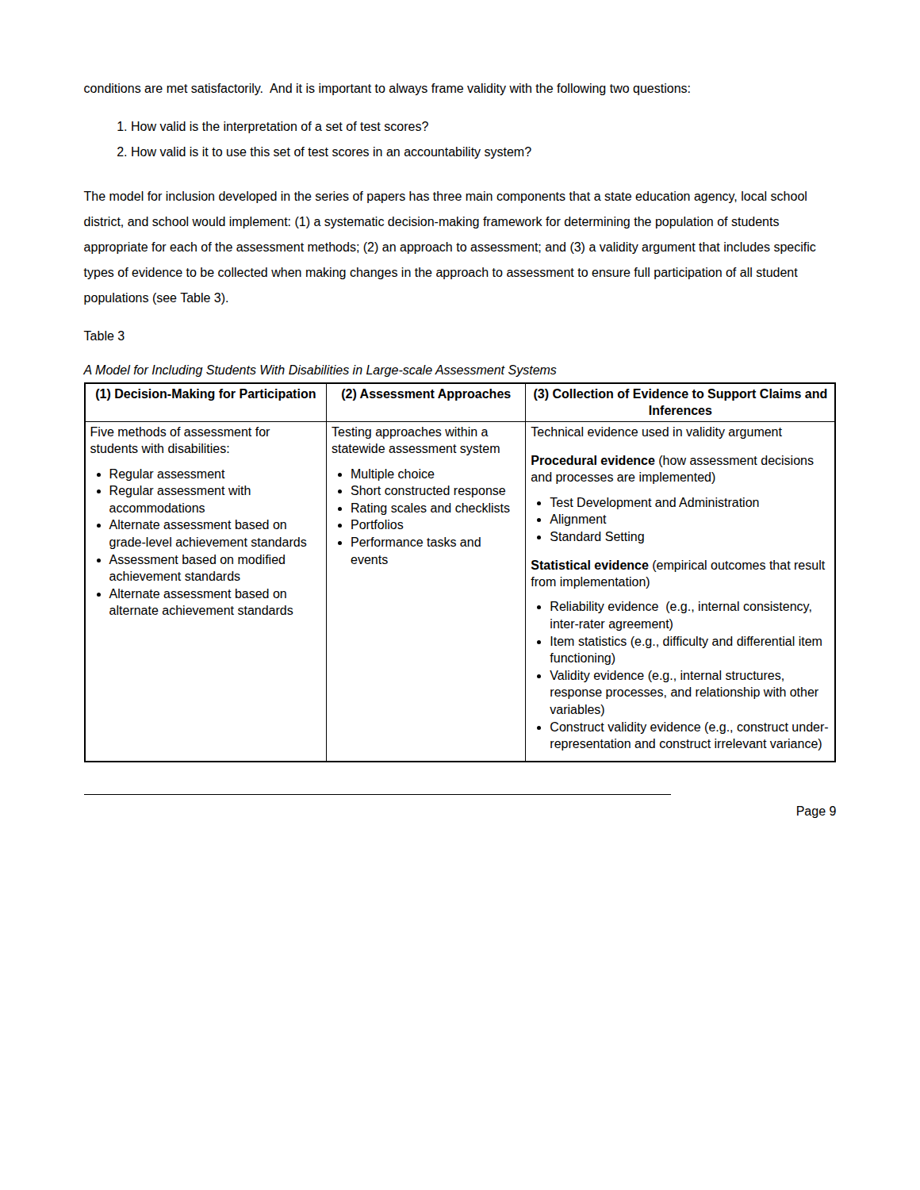conditions are met satisfactorily. And it is important to always frame validity with the following two questions:
1. How valid is the interpretation of a set of test scores?
2. How valid is it to use this set of test scores in an accountability system?
The model for inclusion developed in the series of papers has three main components that a state education agency, local school district, and school would implement: (1) a systematic decision-making framework for determining the population of students appropriate for each of the assessment methods; (2) an approach to assessment; and (3) a validity argument that includes specific types of evidence to be collected when making changes in the approach to assessment to ensure full participation of all student populations (see Table 3).
Table 3
A Model for Including Students With Disabilities in Large-scale Assessment Systems
| (1) Decision-Making for Participation | (2) Assessment Approaches | (3) Collection of Evidence to Support Claims and Inferences |
| --- | --- | --- |
| Five methods of assessment for students with disabilities: Regular assessment Regular assessment with accommodations Alternate assessment based on grade-level achievement standards Assessment based on modified achievement standards Alternate assessment based on alternate achievement standards | Testing approaches within a statewide assessment system Multiple choice Short constructed response Rating scales and checklists Portfolios Performance tasks and events | Technical evidence used in validity argument Procedural evidence (how assessment decisions and processes are implemented) Test Development and Administration Alignment Standard Setting Statistical evidence (empirical outcomes that result from implementation) Reliability evidence (e.g., internal consistency, inter-rater agreement) Item statistics (e.g., difficulty and differential item functioning) Validity evidence (e.g., internal structures, response processes, and relationship with other variables) Construct validity evidence (e.g., construct under-representation and construct irrelevant variance) |
Page 9